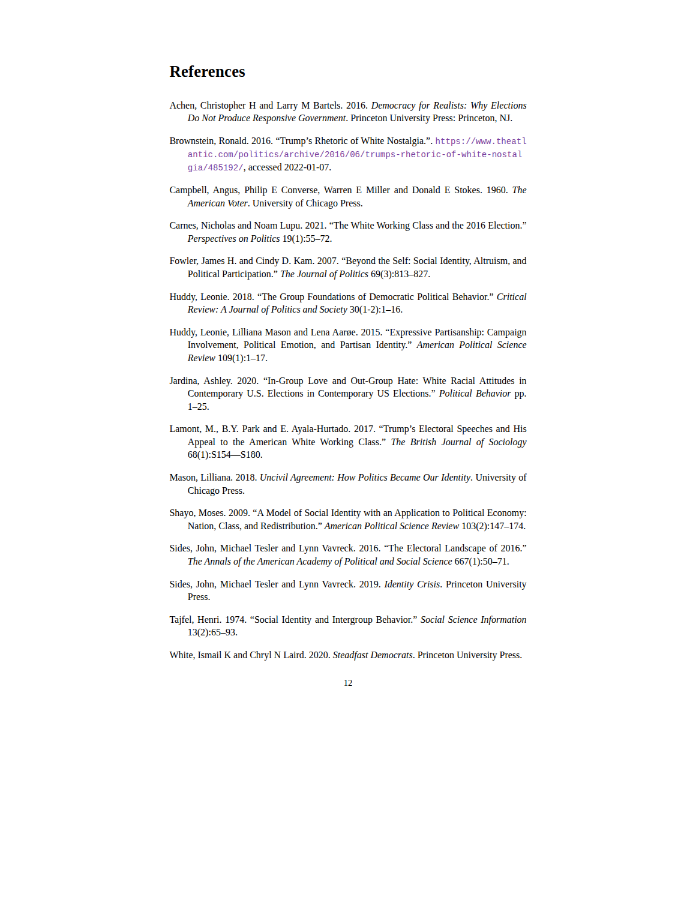References
Achen, Christopher H and Larry M Bartels. 2016. Democracy for Realists: Why Elections Do Not Produce Responsive Government. Princeton University Press: Princeton, NJ.
Brownstein, Ronald. 2016. “Trump’s Rhetoric of White Nostalgia.”. https://www.theatlantic.com/politics/archive/2016/06/trumps-rhetoric-of-white-nostalgia/485192/, accessed 2022-01-07.
Campbell, Angus, Philip E Converse, Warren E Miller and Donald E Stokes. 1960. The American Voter. University of Chicago Press.
Carnes, Nicholas and Noam Lupu. 2021. “The White Working Class and the 2016 Election.” Perspectives on Politics 19(1):55–72.
Fowler, James H. and Cindy D. Kam. 2007. “Beyond the Self: Social Identity, Altruism, and Political Participation.” The Journal of Politics 69(3):813–827.
Huddy, Leonie. 2018. “The Group Foundations of Democratic Political Behavior.” Critical Review: A Journal of Politics and Society 30(1-2):1–16.
Huddy, Leonie, Lilliana Mason and Lena Aarøe. 2015. “Expressive Partisanship: Campaign Involvement, Political Emotion, and Partisan Identity.” American Political Science Review 109(1):1–17.
Jardina, Ashley. 2020. “In-Group Love and Out-Group Hate: White Racial Attitudes in Contemporary U.S. Elections in Contemporary US Elections.” Political Behavior pp. 1–25.
Lamont, M., B.Y. Park and E. Ayala-Hurtado. 2017. “Trump’s Electoral Speeches and His Appeal to the American White Working Class.” The British Journal of Sociology 68(1):S154—S180.
Mason, Lilliana. 2018. Uncivil Agreement: How Politics Became Our Identity. University of Chicago Press.
Shayo, Moses. 2009. “A Model of Social Identity with an Application to Political Economy: Nation, Class, and Redistribution.” American Political Science Review 103(2):147–174.
Sides, John, Michael Tesler and Lynn Vavreck. 2016. “The Electoral Landscape of 2016.” The Annals of the American Academy of Political and Social Science 667(1):50–71.
Sides, John, Michael Tesler and Lynn Vavreck. 2019. Identity Crisis. Princeton University Press.
Tajfel, Henri. 1974. “Social Identity and Intergroup Behavior.” Social Science Information 13(2):65–93.
White, Ismail K and Chryl N Laird. 2020. Steadfast Democrats. Princeton University Press.
12